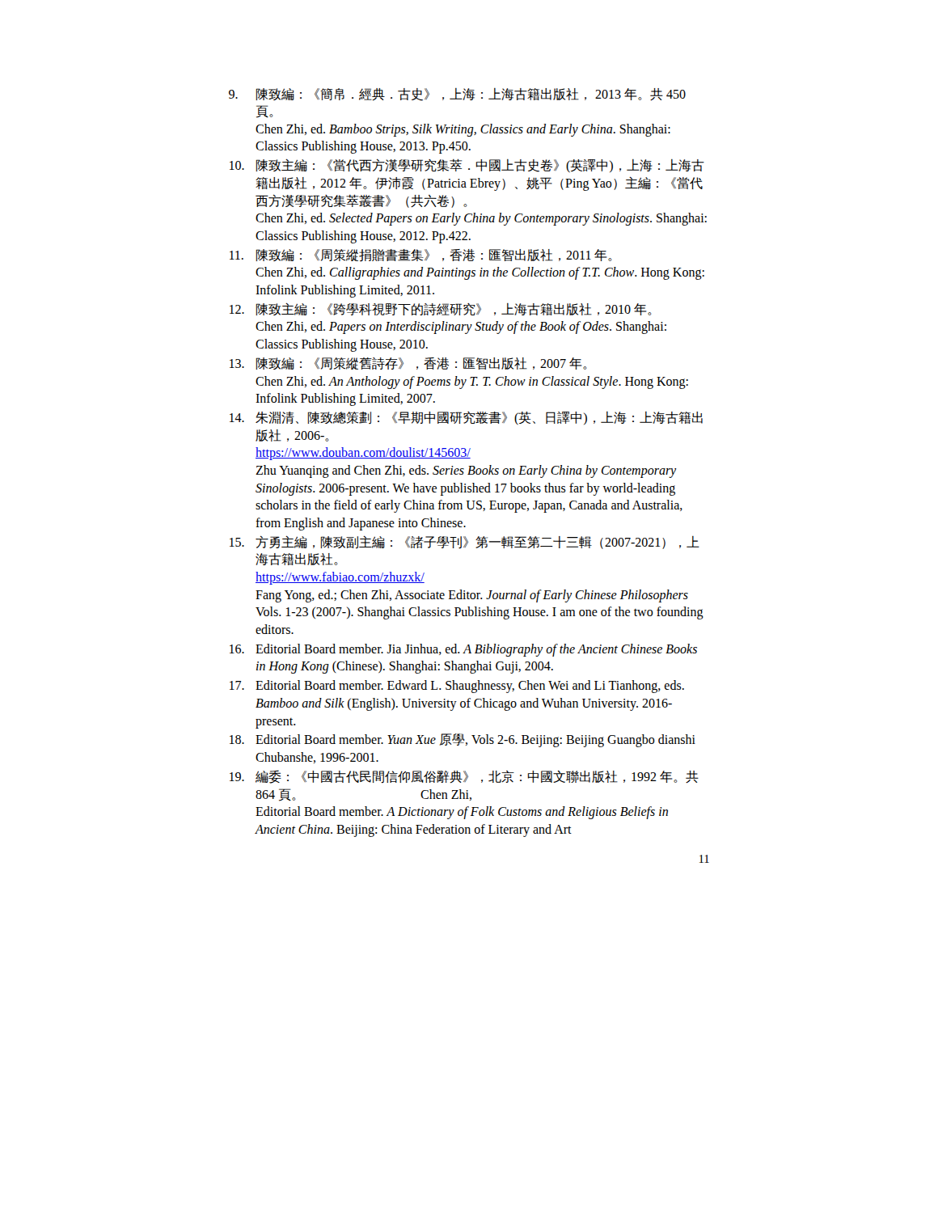陳致編：《簡帛．經典．古史》，上海：上海古籍出版社， 2013 年。共 450 頁。 Chen Zhi, ed. Bamboo Strips, Silk Writing, Classics and Early China. Shanghai: Classics Publishing House, 2013. Pp.450.
陳致主編：《當代西方漢學研究集萃．中國上古史卷》(英譯中)，上海：上海古籍出版社，2012 年。伊沛霞（Patricia Ebrey）、姚平（Ping Yao）主編：《當代西方漢學研究集萃叢書》（共六卷）。 Chen Zhi, ed. Selected Papers on Early China by Contemporary Sinologists. Shanghai: Classics Publishing House, 2012. Pp.422.
陳致編：《周策縱捐贈書畫集》，香港：匯智出版社，2011 年。 Chen Zhi, ed. Calligraphies and Paintings in the Collection of T.T. Chow. Hong Kong: Infolink Publishing Limited, 2011.
陳致主編：《跨學科視野下的詩經研究》，上海古籍出版社，2010 年。 Chen Zhi, ed. Papers on Interdisciplinary Study of the Book of Odes. Shanghai: Classics Publishing House, 2010.
陳致編：《周策縱舊詩存》，香港：匯智出版社，2007 年。 Chen Zhi, ed. An Anthology of Poems by T. T. Chow in Classical Style. Hong Kong: Infolink Publishing Limited, 2007.
朱淵清、陳致總策劃：《早期中國研究叢書》(英、日譯中)，上海：上海古籍出版社，2006-。 https://www.douban.com/doulist/145603/ Zhu Yuanqing and Chen Zhi, eds. Series Books on Early China by Contemporary Sinologists. 2006-present. We have published 17 books thus far by world-leading scholars in the field of early China from US, Europe, Japan, Canada and Australia, from English and Japanese into Chinese.
方勇主編，陳致副主編：《諸子學刊》第一輯至第二十三輯（2007-2021），上海古籍出版社。 https://www.fabiao.com/zhuzxk/ Fang Yong, ed.; Chen Zhi, Associate Editor. Journal of Early Chinese Philosophers Vols. 1-23 (2007-). Shanghai Classics Publishing House. I am one of the two founding editors.
Editorial Board member. Jia Jinhua, ed. A Bibliography of the Ancient Chinese Books in Hong Kong (Chinese). Shanghai: Shanghai Guji, 2004.
Editorial Board member. Edward L. Shaughnessy, Chen Wei and Li Tianhong, eds. Bamboo and Silk (English). University of Chicago and Wuhan University. 2016-present.
Editorial Board member. Yuan Xue 原學, Vols 2-6. Beijing: Beijing Guangbo dianshi Chubanshe, 1996-2001.
編委：《中國古代民間信仰風俗辭典》，北京：中國文聯出版社，1992 年。共 864 頁。 Chen Zhi, Editorial Board member. A Dictionary of Folk Customs and Religious Beliefs in Ancient China. Beijing: China Federation of Literary and Art
11